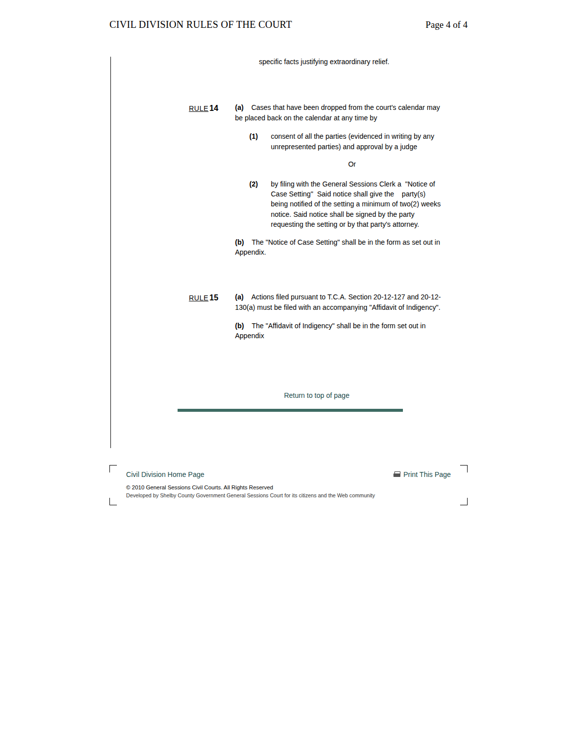CIVIL DIVISION RULES OF THE COURT
Page 4 of 4
specific facts justifying extraordinary relief.
RULE 14
(a) Cases that have been dropped from the court's calendar may be placed back on the calendar at any time by
(1)
consent of all the parties (evidenced in writing by any unrepresented parties) and approval by a judge
Or
(2)
by filing with the General Sessions Clerk a "Notice of Case Setting" Said notice shall give the party(s) being notified of the setting a minimum of two(2) weeks notice. Said notice shall be signed by the party requesting the setting or by that party's attorney.
(b) The "Notice of Case Setting" shall be in the form as set out in Appendix.
RULE 15
(a) Actions filed pursuant to T.C.A. Section 20-12-127 and 20-12-130(a) must be filed with an accompanying "Affidavit of Indigency".
(b) The "Affidavit of Indigency" shall be in the form set out in Appendix
Return to top of page
Civil Division Home Page
Print This Page
© 2010 General Sessions Civil Courts. All Rights Reserved
Developed by Shelby County Government General Sessions Court for its citizens and the Web community